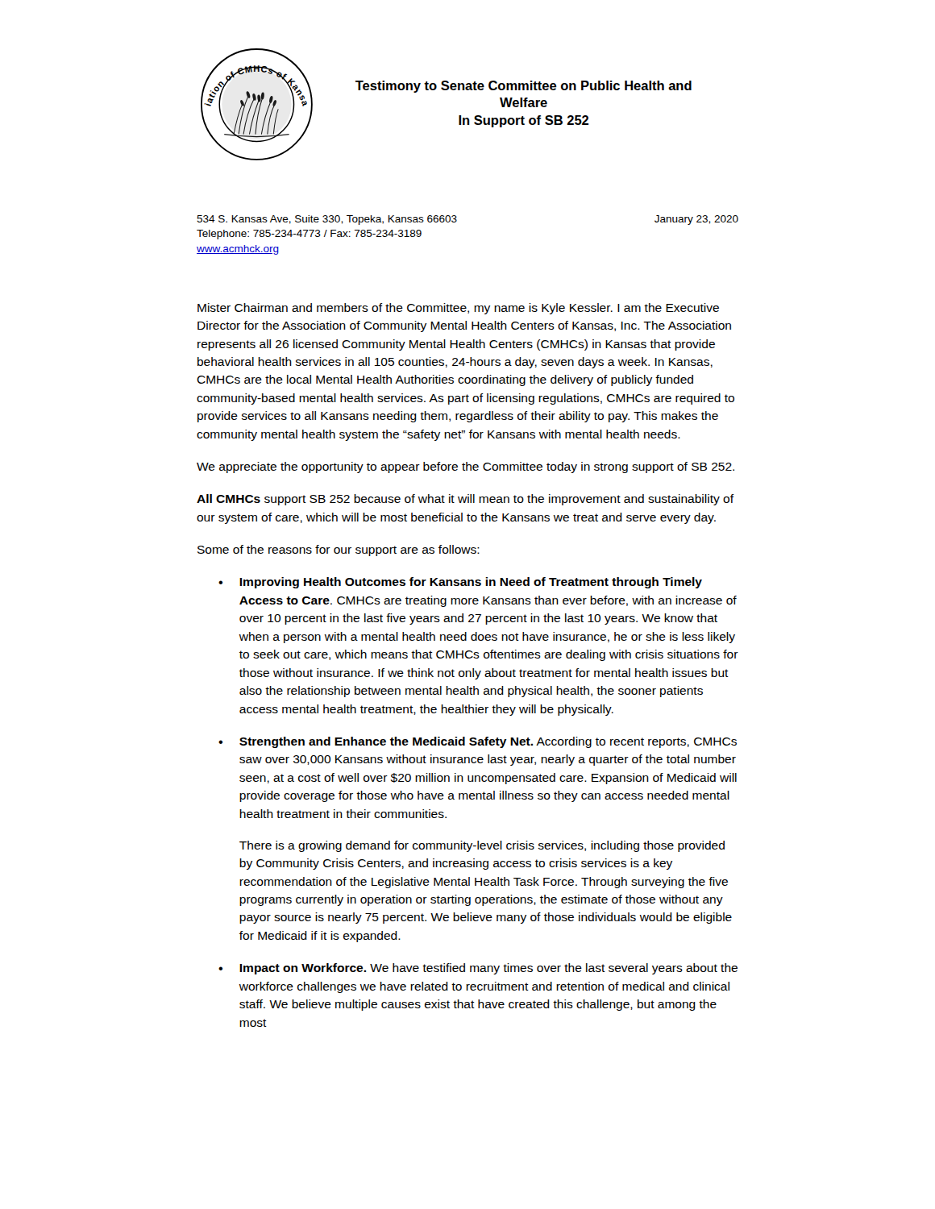Association of CMHCs of Kansas, Inc.
Testimony to Senate Committee on Public Health and Welfare
In Support of SB 252
January 23, 2020
534 S. Kansas Ave, Suite 330, Topeka, Kansas 66603
Telephone: 785-234-4773 / Fax: 785-234-3189
www.acmhck.org
Mister Chairman and members of the Committee, my name is Kyle Kessler. I am the Executive Director for the Association of Community Mental Health Centers of Kansas, Inc. The Association represents all 26 licensed Community Mental Health Centers (CMHCs) in Kansas that provide behavioral health services in all 105 counties, 24-hours a day, seven days a week. In Kansas, CMHCs are the local Mental Health Authorities coordinating the delivery of publicly funded community-based mental health services. As part of licensing regulations, CMHCs are required to provide services to all Kansans needing them, regardless of their ability to pay. This makes the community mental health system the “safety net” for Kansans with mental health needs.
We appreciate the opportunity to appear before the Committee today in strong support of SB 252.
All CMHCs support SB 252 because of what it will mean to the improvement and sustainability of our system of care, which will be most beneficial to the Kansans we treat and serve every day.
Some of the reasons for our support are as follows:
Improving Health Outcomes for Kansans in Need of Treatment through Timely Access to Care. CMHCs are treating more Kansans than ever before, with an increase of over 10 percent in the last five years and 27 percent in the last 10 years. We know that when a person with a mental health need does not have insurance, he or she is less likely to seek out care, which means that CMHCs oftentimes are dealing with crisis situations for those without insurance. If we think not only about treatment for mental health issues but also the relationship between mental health and physical health, the sooner patients access mental health treatment, the healthier they will be physically.
Strengthen and Enhance the Medicaid Safety Net. According to recent reports, CMHCs saw over 30,000 Kansans without insurance last year, nearly a quarter of the total number seen, at a cost of well over $20 million in uncompensated care. Expansion of Medicaid will provide coverage for those who have a mental illness so they can access needed mental health treatment in their communities.
There is a growing demand for community-level crisis services, including those provided by Community Crisis Centers, and increasing access to crisis services is a key recommendation of the Legislative Mental Health Task Force. Through surveying the five programs currently in operation or starting operations, the estimate of those without any payor source is nearly 75 percent. We believe many of those individuals would be eligible for Medicaid if it is expanded.
Impact on Workforce. We have testified many times over the last several years about the workforce challenges we have related to recruitment and retention of medical and clinical staff. We believe multiple causes exist that have created this challenge, but among the most